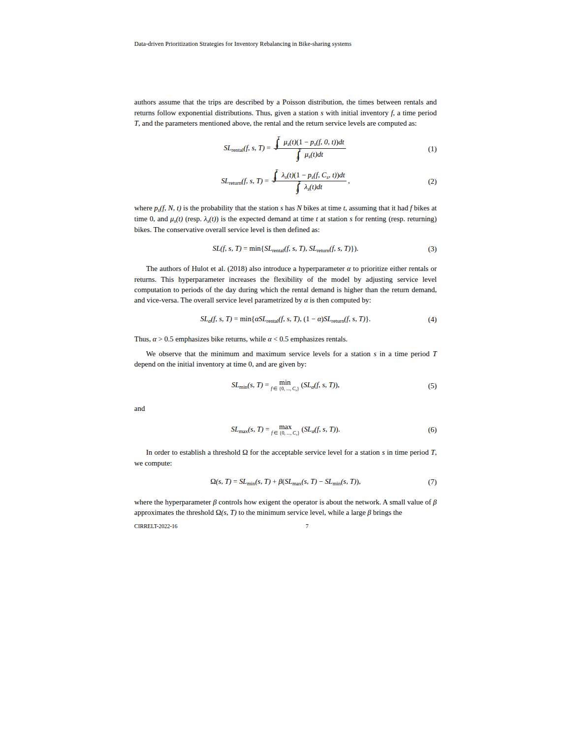Data-driven Prioritization Strategies for Inventory Rebalancing in Bike-sharing systems
authors assume that the trips are described by a Poisson distribution, the times between rentals and returns follow exponential distributions. Thus, given a station s with initial inventory f, a time period T, and the parameters mentioned above, the rental and the return service levels are computed as:
SL rental(f, s, T) = ∫T 0 μs(t)(1 − ps(f, 0, t))dt ∫T 0 μs(t)dt
(1)
SL return(f, s, T) = ∫T 0 λs(t)(1 − ps(f, C s, t))dt ∫T 0 λs(t)dt ,
(2)
where ps(f, N, t) is the probability that the station s has N bikes at time t, assuming that it had f bikes at time 0, and μs(t) (resp. λs(t)) is the expected demand at time t at station s for renting (resp. returning) bikes. The conservative overall service level is then defined as:
SL(f, s, T) = min{SL rental(f, s, T), SL return(f, s, T)}).
(3)
The authors of Hulot et al. (2018) also introduce a hyperparameter α to prioritize either rentals or returns. This hyperparameter increases the flexibility of the model by adjusting service level computation to periods of the day during which the rental demand is higher than the return demand, and vice-versa. The overall service level parametrized by α is then computed by:
SL α(f, s, T) = min{αSL rental(f, s, T), (1 − α)SL return(f, s, T)}.
(4)
Thus, α > 0.5 emphasizes bike returns, while α < 0.5 emphasizes rentals.
We observe that the minimum and maximum service levels for a station s in a time period T depend on the initial inventory at time 0, and are given by:
SL min(s, T) = min f ∈ {0, ..., Cs} (SL α(f, s, T)),
(5)
and
SL max(s, T) = max f ∈ {0, ..., Cs} (SL α(f, s, T)).
(6)
In order to establish a threshold Ω for the acceptable service level for a station s in time period T, we compute:
Ω(s, T) = SL min(s, T) + β(SL max(s, T) − SL min(s, T)),
(7)
where the hyperparameter β controls how exigent the operator is about the network. A small value of β approximates the threshold Ω(s, T) to the minimum service level, while a large β brings the
CIRRELT-2022-16
7